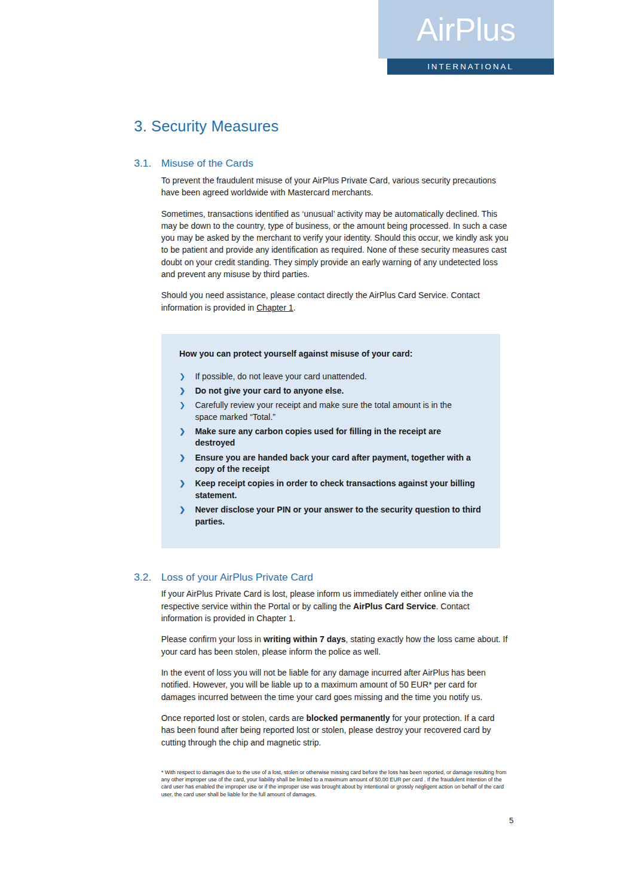AirPlus
INTERNATIONAL
3. Security Measures
3.1. Misuse of the Cards
To prevent the fraudulent misuse of your AirPlus Private Card, various security precautions have been agreed worldwide with Mastercard merchants.
Sometimes, transactions identified as ‘unusual’ activity may be automatically declined. This may be down to the country, type of business, or the amount being processed. In such a case you may be asked by the merchant to verify your identity. Should this occur, we kindly ask you to be patient and provide any identification as required. None of these security measures cast doubt on your credit standing. They simply provide an early warning of any undetected loss and prevent any misuse by third parties.
Should you need assistance, please contact directly the AirPlus Card Service. Contact information is provided in Chapter 1.
How you can protect yourself against misuse of your card:
If possible, do not leave your card unattended.
Do not give your card to anyone else.
Carefully review your receipt and make sure the total amount is in thespace marked “Total.”
Make sure any carbon copies used for filling in the receipt are destroyed
Ensure you are handed back your card after payment, together with a copy of the receipt
Keep receipt copies in order to check transactions against your billing statement.
Never disclose your PIN or your answer to the security question to third parties.
3.2. Loss of your AirPlus Private Card
If your AirPlus Private Card is lost, please inform us immediately either online via the respective service within the Portal or by calling the AirPlus Card Service. Contact information is provided in Chapter 1.
Please confirm your loss in writing within 7 days, stating exactly how the loss came about. If your card has been stolen, please inform the police as well.
In the event of loss you will not be liable for any damage incurred after AirPlus has been notified. However, you will be liable up to a maximum amount of 50 EUR* per card for damages incurred between the time your card goes missing and the time you notify us.
Once reported lost or stolen, cards are blocked permanently for your protection. If a card has been found after being reported lost or stolen, please destroy your recovered card by cutting through the chip and magnetic strip.
* With respect to damages due to the use of a lost, stolen or otherwise missing card before the loss has been reported, or damage resulting from any other improper use of the card, your liability shall be limited to a maximum amount of 50,00 EUR per card . If the fraudulent intention of the card user has enabled the improper use or if the improper use was brought about by intentional or grossly negligent action on behalf of the card user, the card user shall be liable for the full amount of damages.
5